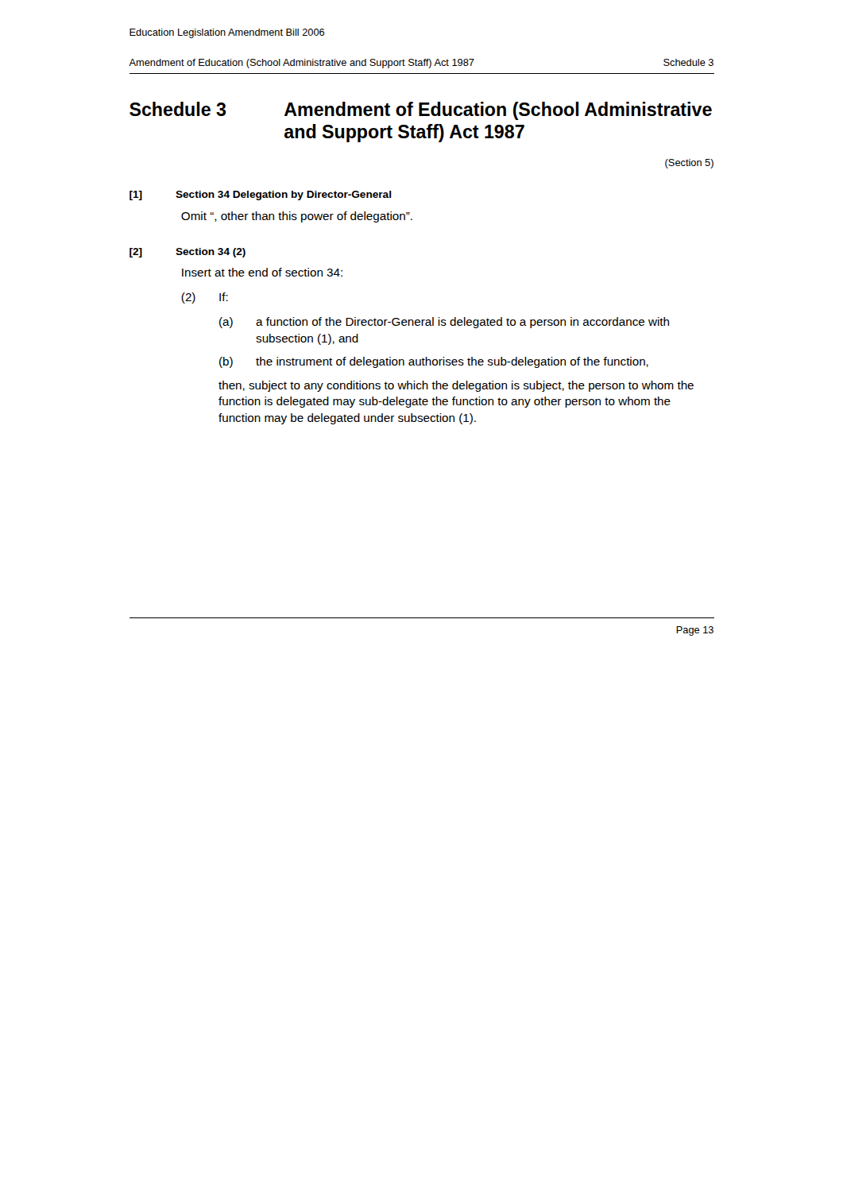Education Legislation Amendment Bill 2006
Amendment of Education (School Administrative and Support Staff) Act 1987
Schedule 3
Schedule 3 Amendment of Education (School Administrative and Support Staff) Act 1987
(Section 5)
[1] Section 34 Delegation by Director-General
Omit “, other than this power of delegation”.
[2] Section 34 (2)
Insert at the end of section 34:
(2)
If:
(a) a function of the Director-General is delegated to a person in accordance with subsection (1), and
(b) the instrument of delegation authorises the sub-delegation of the function,
then, subject to any conditions to which the delegation is subject, the person to whom the function is delegated may sub-delegate the function to any other person to whom the function may be delegated under subsection (1).
Page 13